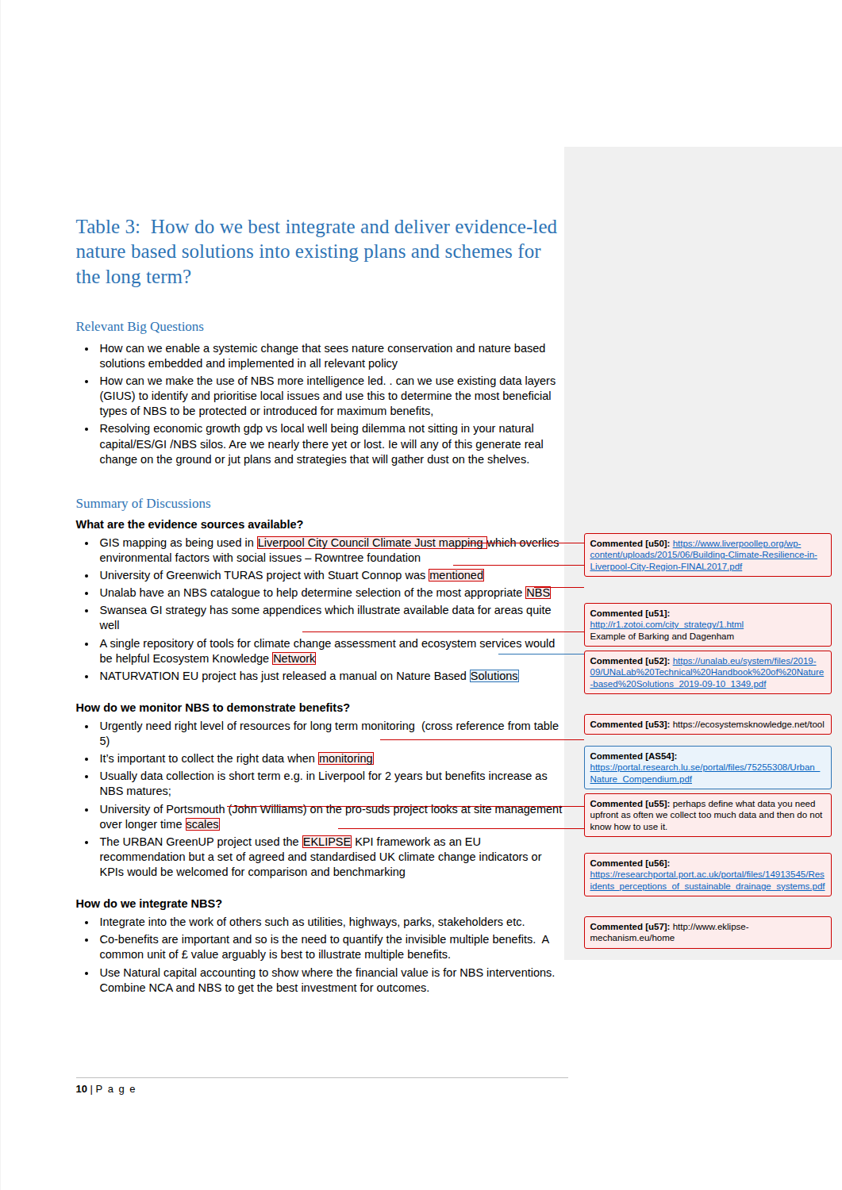Table 3: How do we best integrate and deliver evidence-led nature based solutions into existing plans and schemes for the long term?
Relevant Big Questions
How can we enable a systemic change that sees nature conservation and nature based solutions embedded and implemented in all relevant policy
How can we make the use of NBS more intelligence led. . can we use existing data layers (GIUS) to identify and prioritise local issues and use this to determine the most beneficial types of NBS to be protected or introduced for maximum benefits,
Resolving economic growth gdp vs local well being dilemma not sitting in your natural capital/ES/GI /NBS silos. Are we nearly there yet or lost. Ie will any of this generate real change on the ground or jut plans and strategies that will gather dust on the shelves.
Summary of Discussions
What are the evidence sources available?
GIS mapping as being used in Liverpool City Council Climate Just mapping which overlies environmental factors with social issues – Rowntree foundation
University of Greenwich TURAS project with Stuart Connop was mentioned
Unalab have an NBS catalogue to help determine selection of the most appropriate NBS
Swansea GI strategy has some appendices which illustrate available data for areas quite well
A single repository of tools for climate change assessment and ecosystem services would be helpful Ecosystem Knowledge Network
NATURVATION EU project has just released a manual on Nature Based Solutions
How do we monitor NBS to demonstrate benefits?
Urgently need right level of resources for long term monitoring (cross reference from table 5)
It’s important to collect the right data when monitoring
Usually data collection is short term e.g. in Liverpool for 2 years but benefits increase as NBS matures;
University of Portsmouth (John Williams) on the pro-suds project looks at site management over longer time scales
The URBAN GreenUP project used the EKLIPSE KPI framework as an EU recommendation but a set of agreed and standardised UK climate change indicators or KPIs would be welcomed for comparison and benchmarking
How do we integrate NBS?
Integrate into the work of others such as utilities, highways, parks, stakeholders etc.
Co-benefits are important and so is the need to quantify the invisible multiple benefits. A common unit of £ value arguably is best to illustrate multiple benefits.
Use Natural capital accounting to show where the financial value is for NBS interventions. Combine NCA and NBS to get the best investment for outcomes.
Commented [u50]: https://www.liverpoollep.org/wp-content/uploads/2015/06/Building-Climate-Resilience-in-Liverpool-City-Region-FINAL2017.pdf
Commented [u51]: http://r1.zotoi.com/city_strategy/1.html
Example of Barking and Dagenham
Commented [u52]: https://unalab.eu/system/files/2019-09/UNaLab%20Technical%20Handbook%20of%20Nature-based%20Solutions_2019-09-10_1349.pdf
Commented [u53]: https://ecosystemsknowledge.net/tool
Commented [AS54]: https://portal.research.lu.se/portal/files/75255308/Urban_Nature_Compendium.pdf
Commented [u55]: perhaps define what data you need upfront as often we collect too much data and then do not know how to use it.
Commented [u56]: https://researchportal.port.ac.uk/portal/files/14913545/Residents_perceptions_of_sustainable_drainage_systems.pdf
Commented [u57]: http://www.eklipse-mechanism.eu/home
10 | P a g e